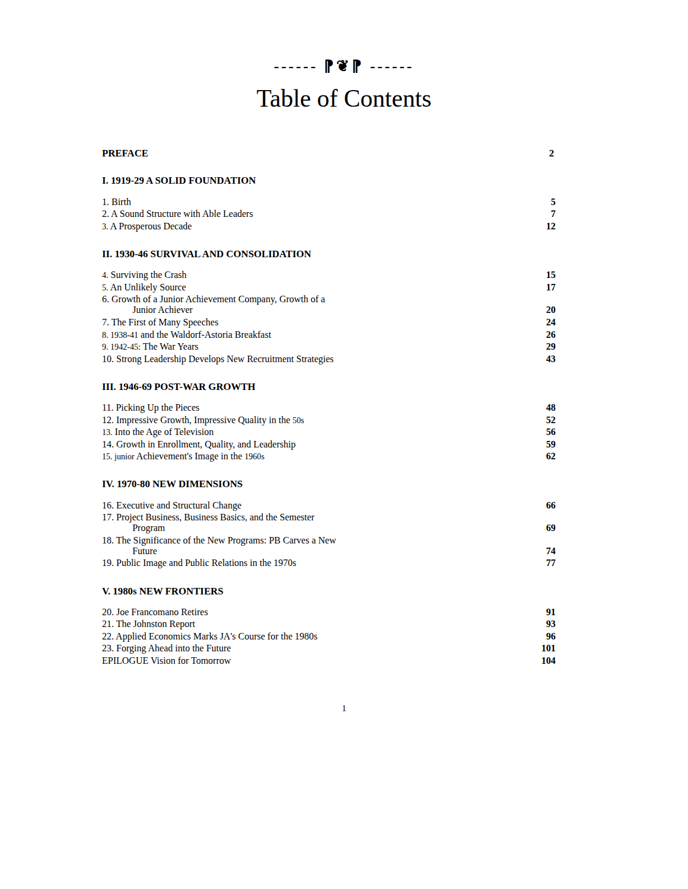------ ⁋❦⁋ ------
Table of Contents
PREFACE 2
I. 1919-29 A SOLID FOUNDATION
| 1. Birth | 5 |
| 2. A Sound Structure with Able Leaders | 7 |
| 3. A Prosperous Decade | 12 |
II. 1930-46 SURVIVAL AND CONSOLIDATION
| 4. Surviving the Crash | 15 |
| 5. An Unlikely Source | 17 |
| 6. Growth of a Junior Achievement Company, Growth of a Junior Achiever | 20 |
| 7. The First of Many Speeches | 24 |
| 8. 1938-41 and the Waldorf-Astoria Breakfast | 26 |
| 9. 1942-45: The War Years | 29 |
| 10. Strong Leadership Develops New Recruitment Strategies | 43 |
III. 1946-69 POST-WAR GROWTH
| 11. Picking Up the Pieces | 48 |
| 12. Impressive Growth, Impressive Quality in the 50s | 52 |
| 13. Into the Age of Television | 56 |
| 14. Growth in Enrollment, Quality, and Leadership | 59 |
| 15. junior Achievement's Image in the 1960s | 62 |
IV. 1970-80 NEW DIMENSIONS
| 16. Executive and Structural Change | 66 |
| 17. Project Business, Business Basics, and the Semester Program | 69 |
| 18. The Significance of the New Programs: PB Carves a New Future | 74 |
| 19. Public Image and Public Relations in the 1970s | 77 |
V. 1980s NEW FRONTIERS
| 20. Joe Francomano Retires | 91 |
| 21. The Johnston Report | 93 |
| 22. Applied Economics Marks JA's Course for the 1980s | 96 |
| 23. Forging Ahead into the Future | 101 |
| EPILOGUE Vision for Tomorrow | 104 |
1